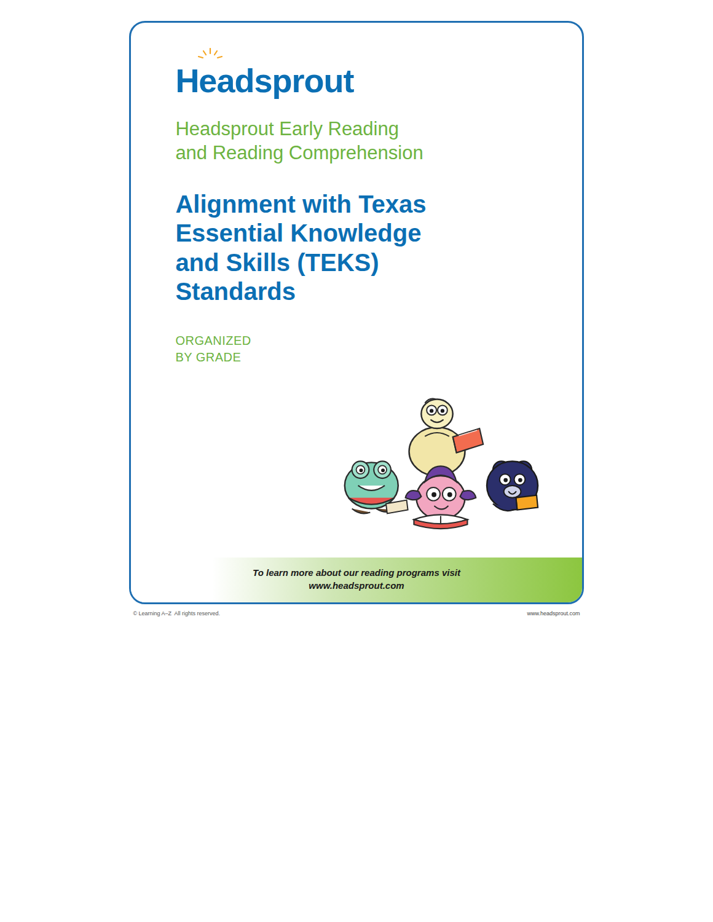Headsprout
Headsprout Early Reading
and Reading Comprehension
Alignment with Texas Essential Knowledge and Skills (TEKS) Standards
ORGANIZED
BY GRADE
To learn more about our reading programs visit
www.headsprout.com
© Learning A–Z All rights reserved.
www.headsprout.com